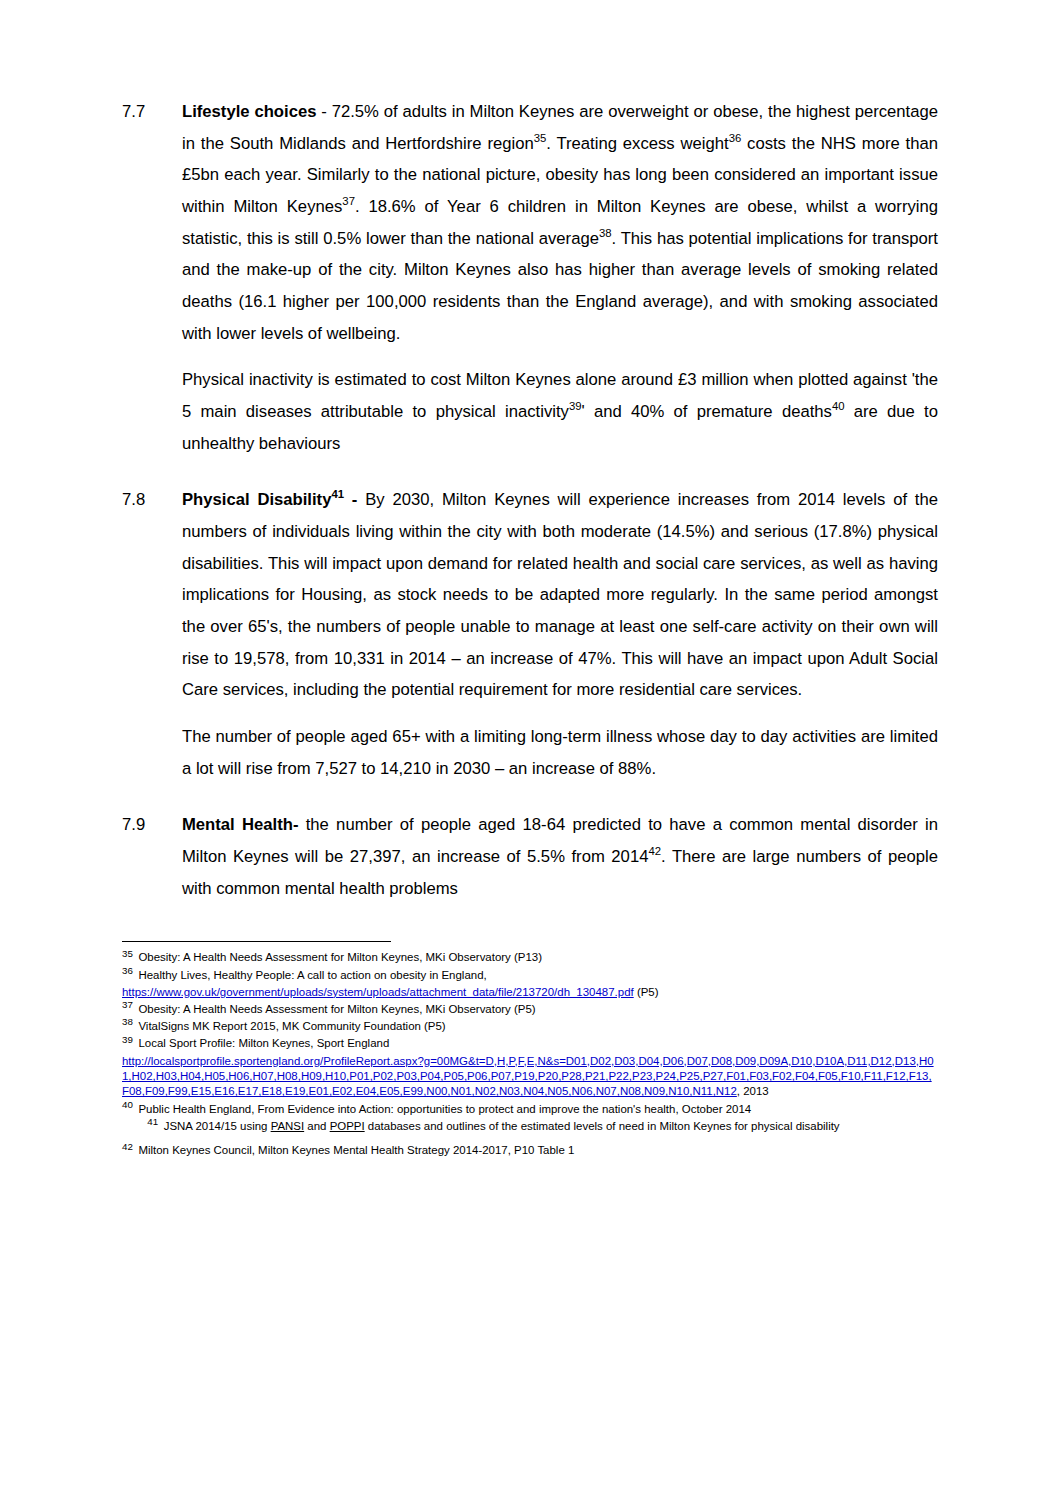7.7
Lifestyle choices - 72.5% of adults in Milton Keynes are overweight or obese, the highest percentage in the South Midlands and Hertfordshire region35. Treating excess weight36 costs the NHS more than £5bn each year. Similarly to the national picture, obesity has long been considered an important issue within Milton Keynes37. 18.6% of Year 6 children in Milton Keynes are obese, whilst a worrying statistic, this is still 0.5% lower than the national average38. This has potential implications for transport and the make-up of the city. Milton Keynes also has higher than average levels of smoking related deaths (16.1 higher per 100,000 residents than the England average), and with smoking associated with lower levels of wellbeing.
Physical inactivity is estimated to cost Milton Keynes alone around £3 million when plotted against 'the 5 main diseases attributable to physical inactivity39' and 40% of premature deaths40 are due to unhealthy behaviours
7.8
Physical Disability41 - By 2030, Milton Keynes will experience increases from 2014 levels of the numbers of individuals living within the city with both moderate (14.5%) and serious (17.8%) physical disabilities. This will impact upon demand for related health and social care services, as well as having implications for Housing, as stock needs to be adapted more regularly. In the same period amongst the over 65's, the numbers of people unable to manage at least one self-care activity on their own will rise to 19,578, from 10,331 in 2014 – an increase of 47%. This will have an impact upon Adult Social Care services, including the potential requirement for more residential care services.
The number of people aged 65+ with a limiting long-term illness whose day to day activities are limited a lot will rise from 7,527 to 14,210 in 2030 – an increase of 88%.
7.9
Mental Health- the number of people aged 18-64 predicted to have a common mental disorder in Milton Keynes will be 27,397, an increase of 5.5% from 201442. There are large numbers of people with common mental health problems
35 Obesity: A Health Needs Assessment for Milton Keynes, MKi Observatory (P13)
36 Healthy Lives, Healthy People: A call to action on obesity in England,
https://www.gov.uk/government/uploads/system/uploads/attachment_data/file/213720/dh_130487.pdf (P5)
37 Obesity: A Health Needs Assessment for Milton Keynes, MKi Observatory (P5)
38 VitalSigns MK Report 2015, MK Community Foundation (P5)
39 Local Sport Profile: Milton Keynes, Sport England
http://localsportprofile.sportengland.org/ProfileReport.aspx?g=00MG&t=D,H,P,F,E,N&s=D01,D02,D03,D04,D06,D07,D08,D09,D09A,D10,D10A,D11,D12,D13,H01,H02,H03,H04,H05,H06,H07,H08,H09,H10,P01,P02,P03,P04,P05,P06,P07,P19,P20,P28,P21,P22,P23,P24,P25,P27,F01,F03,F02,F04,F05,F10,F11,F12,F13,F08,F09,F99,E15,E16,E17,E18,E19,E01,E02,E04,E05,E99,N00,N01,N02,N03,N04,N05,N06,N07,N08,N09,N10,N11,N12, 2013
40 Public Health England, From Evidence into Action: opportunities to protect and improve the nation's health, October 2014
41 JSNA 2014/15 using PANSI and POPPI databases and outlines of the estimated levels of need in Milton Keynes for physical disability
42 Milton Keynes Council, Milton Keynes Mental Health Strategy 2014-2017, P10 Table 1